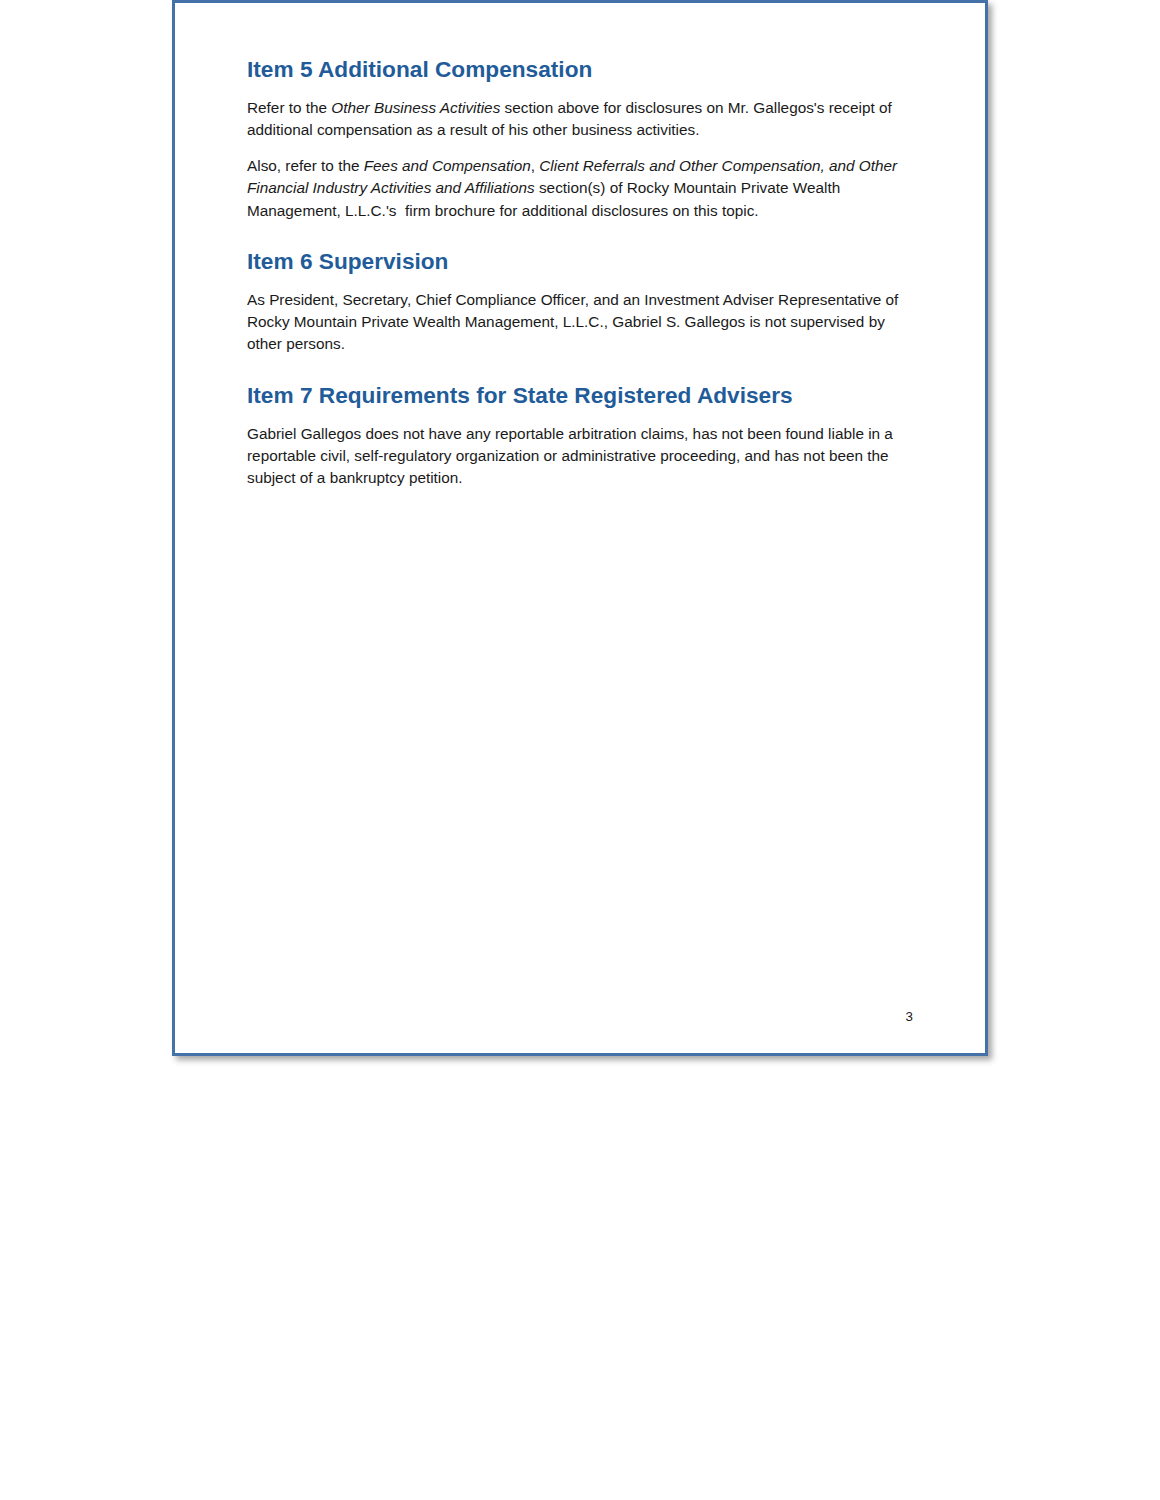Item 5 Additional Compensation
Refer to the Other Business Activities section above for disclosures on Mr. Gallegos's receipt of additional compensation as a result of his other business activities.
Also, refer to the Fees and Compensation, Client Referrals and Other Compensation, and Other Financial Industry Activities and Affiliations section(s) of Rocky Mountain Private Wealth Management, L.L.C.'s firm brochure for additional disclosures on this topic.
Item 6 Supervision
As President, Secretary, Chief Compliance Officer, and an Investment Adviser Representative of Rocky Mountain Private Wealth Management, L.L.C., Gabriel S. Gallegos is not supervised by other persons.
Item 7 Requirements for State Registered Advisers
Gabriel Gallegos does not have any reportable arbitration claims, has not been found liable in a reportable civil, self-regulatory organization or administrative proceeding, and has not been the subject of a bankruptcy petition.
3